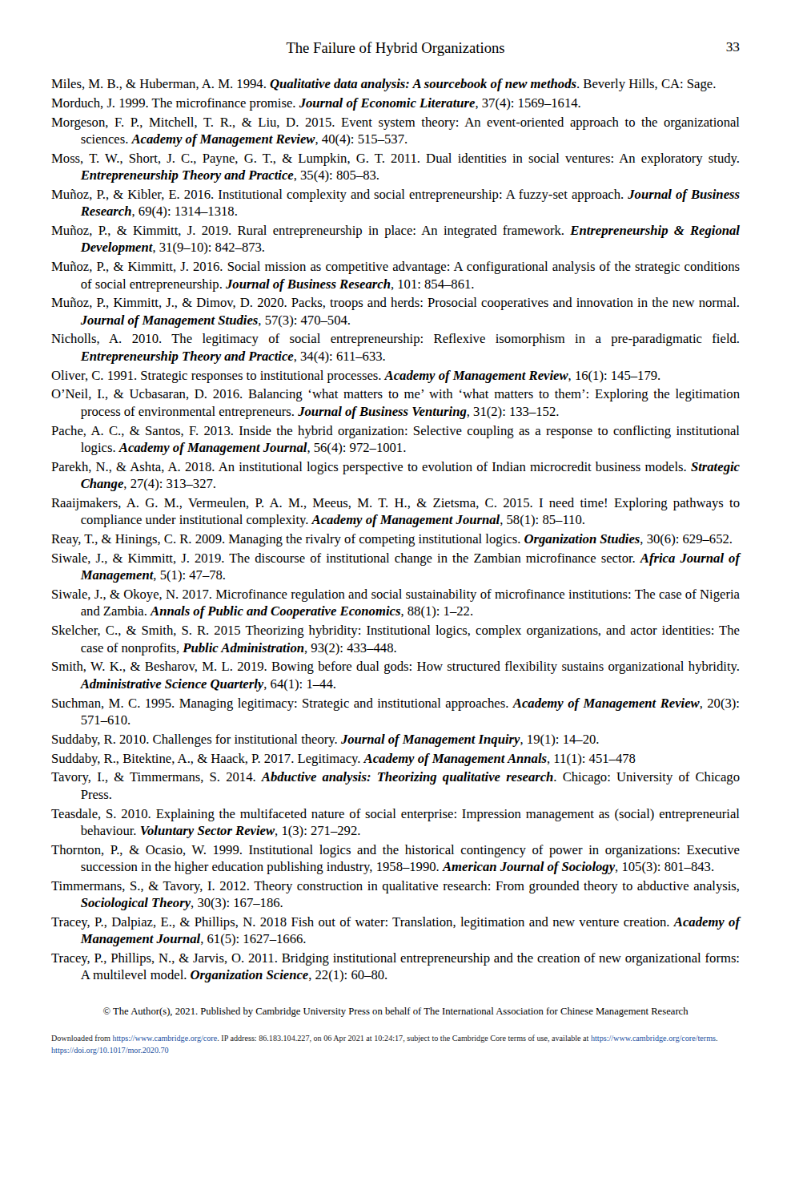The Failure of Hybrid Organizations 33
Miles, M. B., & Huberman, A. M. 1994. Qualitative data analysis: A sourcebook of new methods. Beverly Hills, CA: Sage.
Morduch, J. 1999. The microfinance promise. Journal of Economic Literature, 37(4): 1569–1614.
Morgeson, F. P., Mitchell, T. R., & Liu, D. 2015. Event system theory: An event-oriented approach to the organizational sciences. Academy of Management Review, 40(4): 515–537.
Moss, T. W., Short, J. C., Payne, G. T., & Lumpkin, G. T. 2011. Dual identities in social ventures: An exploratory study. Entrepreneurship Theory and Practice, 35(4): 805–83.
Muñoz, P., & Kibler, E. 2016. Institutional complexity and social entrepreneurship: A fuzzy-set approach. Journal of Business Research, 69(4): 1314–1318.
Muñoz, P., & Kimmitt, J. 2019. Rural entrepreneurship in place: An integrated framework. Entrepreneurship & Regional Development, 31(9–10): 842–873.
Muñoz, P., & Kimmitt, J. 2016. Social mission as competitive advantage: A configurational analysis of the strategic conditions of social entrepreneurship. Journal of Business Research, 101: 854–861.
Muñoz, P., Kimmitt, J., & Dimov, D. 2020. Packs, troops and herds: Prosocial cooperatives and innovation in the new normal. Journal of Management Studies, 57(3): 470–504.
Nicholls, A. 2010. The legitimacy of social entrepreneurship: Reflexive isomorphism in a pre-paradigmatic field. Entrepreneurship Theory and Practice, 34(4): 611–633.
Oliver, C. 1991. Strategic responses to institutional processes. Academy of Management Review, 16(1): 145–179.
O’Neil, I., & Ucbasaran, D. 2016. Balancing ‘what matters to me’ with ‘what matters to them’: Exploring the legitimation process of environmental entrepreneurs. Journal of Business Venturing, 31(2): 133–152.
Pache, A. C., & Santos, F. 2013. Inside the hybrid organization: Selective coupling as a response to conflicting institutional logics. Academy of Management Journal, 56(4): 972–1001.
Parekh, N., & Ashta, A. 2018. An institutional logics perspective to evolution of Indian microcredit business models. Strategic Change, 27(4): 313–327.
Raaijmakers, A. G. M., Vermeulen, P. A. M., Meeus, M. T. H., & Zietsma, C. 2015. I need time! Exploring pathways to compliance under institutional complexity. Academy of Management Journal, 58(1): 85–110.
Reay, T., & Hinings, C. R. 2009. Managing the rivalry of competing institutional logics. Organization Studies, 30(6): 629–652.
Siwale, J., & Kimmitt, J. 2019. The discourse of institutional change in the Zambian microfinance sector. Africa Journal of Management, 5(1): 47–78.
Siwale, J., & Okoye, N. 2017. Microfinance regulation and social sustainability of microfinance institutions: The case of Nigeria and Zambia. Annals of Public and Cooperative Economics, 88(1): 1–22.
Skelcher, C., & Smith, S. R. 2015 Theorizing hybridity: Institutional logics, complex organizations, and actor identities: The case of nonprofits, Public Administration, 93(2): 433–448.
Smith, W. K., & Besharov, M. L. 2019. Bowing before dual gods: How structured flexibility sustains organizational hybridity. Administrative Science Quarterly, 64(1): 1–44.
Suchman, M. C. 1995. Managing legitimacy: Strategic and institutional approaches. Academy of Management Review, 20(3): 571–610.
Suddaby, R. 2010. Challenges for institutional theory. Journal of Management Inquiry, 19(1): 14–20.
Suddaby, R., Bitektine, A., & Haack, P. 2017. Legitimacy. Academy of Management Annals, 11(1): 451–478
Tavory, I., & Timmermans, S. 2014. Abductive analysis: Theorizing qualitative research. Chicago: University of Chicago Press.
Teasdale, S. 2010. Explaining the multifaceted nature of social enterprise: Impression management as (social) entrepreneurial behaviour. Voluntary Sector Review, 1(3): 271–292.
Thornton, P., & Ocasio, W. 1999. Institutional logics and the historical contingency of power in organizations: Executive succession in the higher education publishing industry, 1958–1990. American Journal of Sociology, 105(3): 801–843.
Timmermans, S., & Tavory, I. 2012. Theory construction in qualitative research: From grounded theory to abductive analysis, Sociological Theory, 30(3): 167–186.
Tracey, P., Dalpiaz, E., & Phillips, N. 2018 Fish out of water: Translation, legitimation and new venture creation. Academy of Management Journal, 61(5): 1627–1666.
Tracey, P., Phillips, N., & Jarvis, O. 2011. Bridging institutional entrepreneurship and the creation of new organizational forms: A multilevel model. Organization Science, 22(1): 60–80.
© The Author(s), 2021. Published by Cambridge University Press on behalf of The International Association for Chinese Management Research
Downloaded from https://www.cambridge.org/core. IP address: 86.183.104.227, on 06 Apr 2021 at 10:24:17, subject to the Cambridge Core terms of use, available at https://www.cambridge.org/core/terms. https://doi.org/10.1017/mor.2020.70